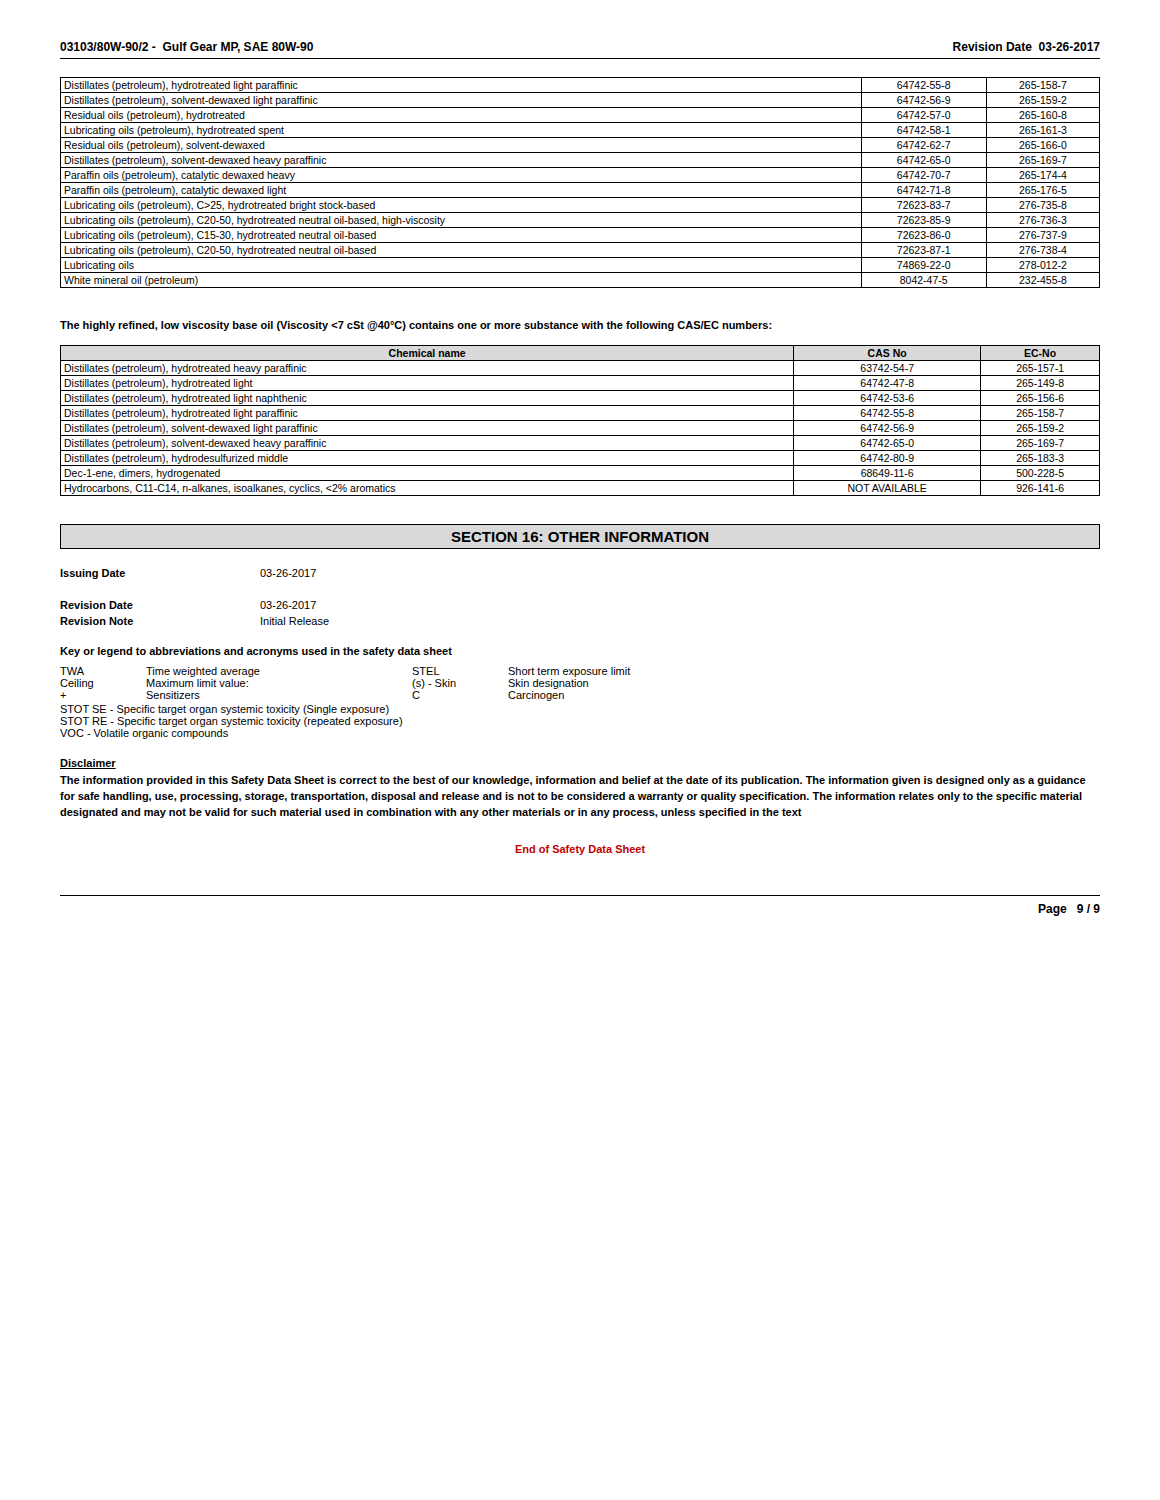03103/80W-90/2 - Gulf Gear MP, SAE 80W-90 Revision Date 03-26-2017
| Distillates (petroleum), hydrotreated light paraffinic | 64742-55-8 | 265-158-7 |
| Distillates (petroleum), solvent-dewaxed light paraffinic | 64742-56-9 | 265-159-2 |
| Residual oils (petroleum), hydrotreated | 64742-57-0 | 265-160-8 |
| Lubricating oils (petroleum), hydrotreated spent | 64742-58-1 | 265-161-3 |
| Residual oils (petroleum), solvent-dewaxed | 64742-62-7 | 265-166-0 |
| Distillates (petroleum), solvent-dewaxed heavy paraffinic | 64742-65-0 | 265-169-7 |
| Paraffin oils (petroleum), catalytic dewaxed heavy | 64742-70-7 | 265-174-4 |
| Paraffin oils (petroleum), catalytic dewaxed light | 64742-71-8 | 265-176-5 |
| Lubricating oils (petroleum), C>25, hydrotreated bright stock-based | 72623-83-7 | 276-735-8 |
| Lubricating oils (petroleum), C20-50, hydrotreated neutral oil-based, high-viscosity | 72623-85-9 | 276-736-3 |
| Lubricating oils (petroleum), C15-30, hydrotreated neutral oil-based | 72623-86-0 | 276-737-9 |
| Lubricating oils (petroleum), C20-50, hydrotreated neutral oil-based | 72623-87-1 | 276-738-4 |
| Lubricating oils | 74869-22-0 | 278-012-2 |
| White mineral oil (petroleum) | 8042-47-5 | 232-455-8 |
The highly refined, low viscosity base oil (Viscosity <7 cSt @40°C) contains one or more substance with the following CAS/EC numbers:
| Chemical name | CAS No | EC-No |
| --- | --- | --- |
| Distillates (petroleum), hydrotreated heavy paraffinic | 63742-54-7 | 265-157-1 |
| Distillates (petroleum), hydrotreated light | 64742-47-8 | 265-149-8 |
| Distillates (petroleum), hydrotreated light naphthenic | 64742-53-6 | 265-156-6 |
| Distillates (petroleum), hydrotreated light paraffinic | 64742-55-8 | 265-158-7 |
| Distillates (petroleum), solvent-dewaxed light paraffinic | 64742-56-9 | 265-159-2 |
| Distillates (petroleum), solvent-dewaxed heavy paraffinic | 64742-65-0 | 265-169-7 |
| Distillates (petroleum), hydrodesulfurized middle | 64742-80-9 | 265-183-3 |
| Dec-1-ene, dimers, hydrogenated | 68649-11-6 | 500-228-5 |
| Hydrocarbons, C11-C14, n-alkanes, isoalkanes, cyclics, <2% aromatics | NOT AVAILABLE | 926-141-6 |
SECTION 16: OTHER INFORMATION
Issuing Date03-26-2017
Revision Date03-26-2017
Revision Note Initial Release
Key or legend to abbreviations and acronyms used in the safety data sheet
| TWA | Time weighted average | STEL | Short term exposure limit |
| Ceiling | Maximum limit value: | (s) - Skin | Skin designation |
| + | Sensitizers | C | Carcinogen |
STOT SE - Specific target organ systemic toxicity (Single exposure)
STOT RE - Specific target organ systemic toxicity (repeated exposure)
VOC - Volatile organic compounds
Disclaimer
The information provided in this Safety Data Sheet is correct to the best of our knowledge, information and belief at the date of its publication. The information given is designed only as a guidance for safe handling, use, processing, storage, transportation, disposal and release and is not to be considered a warranty or quality specification. The information relates only to the specific material designated and may not be valid for such material used in combination with any other materials or in any process, unless specified in the text
End of Safety Data Sheet
Page 9 / 9